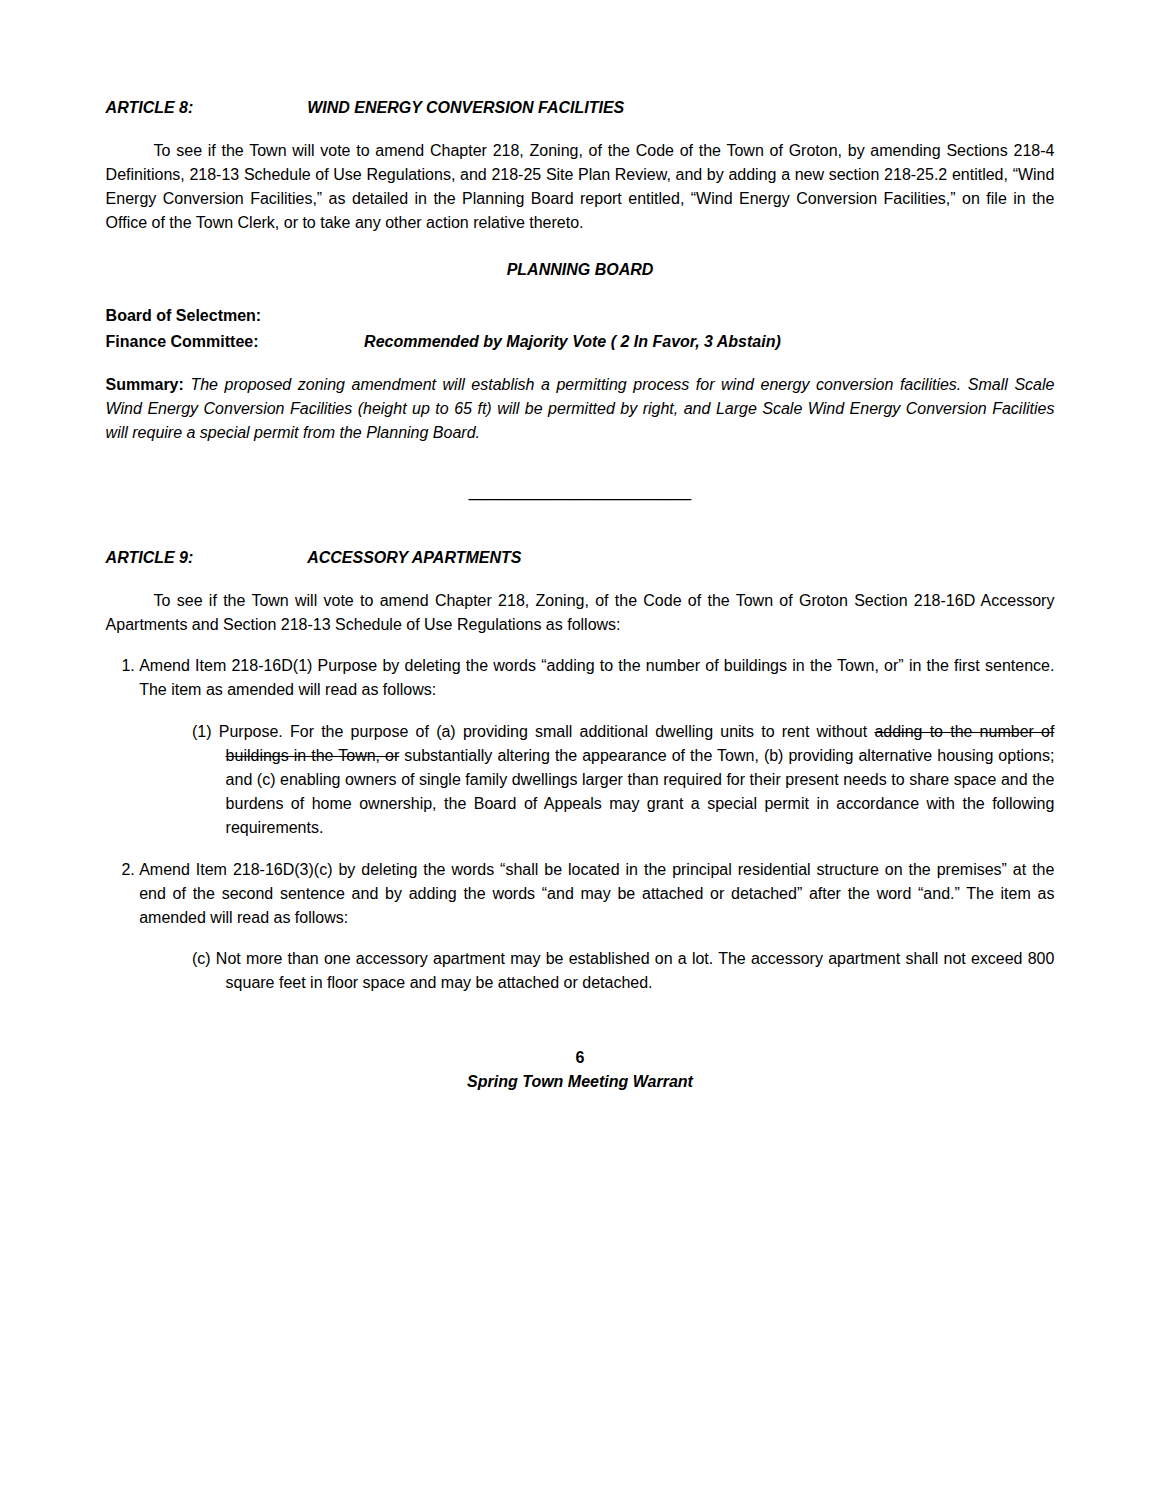ARTICLE 8: WIND ENERGY CONVERSION FACILITIES
To see if the Town will vote to amend Chapter 218, Zoning, of the Code of the Town of Groton, by amending Sections 218-4 Definitions, 218-13 Schedule of Use Regulations, and 218-25 Site Plan Review, and by adding a new section 218-25.2 entitled, “Wind Energy Conversion Facilities,” as detailed in the Planning Board report entitled, “Wind Energy Conversion Facilities,” on file in the Office of the Town Clerk, or to take any other action relative thereto.
PLANNING BOARD
Board of Selectmen: Finance Committee: Recommended by Majority Vote ( 2 In Favor, 3 Abstain)
Summary: The proposed zoning amendment will establish a permitting process for wind energy conversion facilities. Small Scale Wind Energy Conversion Facilities (height up to 65 ft) will be permitted by right, and Large Scale Wind Energy Conversion Facilities will require a special permit from the Planning Board.
_________________________
ARTICLE 9: ACCESSORY APARTMENTS
To see if the Town will vote to amend Chapter 218, Zoning, of the Code of the Town of Groton Section 218-16D Accessory Apartments and Section 218-13 Schedule of Use Regulations as follows:
Amend Item 218-16D(1) Purpose by deleting the words “adding to the number of buildings in the Town, or” in the first sentence. The item as amended will read as follows:
(1) Purpose. For the purpose of (a) providing small additional dwelling units to rent without adding to the number of buildings in the Town, or substantially altering the appearance of the Town, (b) providing alternative housing options; and (c) enabling owners of single family dwellings larger than required for their present needs to share space and the burdens of home ownership, the Board of Appeals may grant a special permit in accordance with the following requirements.
Amend Item 218-16D(3)(c) by deleting the words “shall be located in the principal residential structure on the premises” at the end of the second sentence and by adding the words “and may be attached or detached” after the word “and.” The item as amended will read as follows:
(c) Not more than one accessory apartment may be established on a lot. The accessory apartment shall not exceed 800 square feet in floor space and may be attached or detached.
6 Spring Town Meeting Warrant